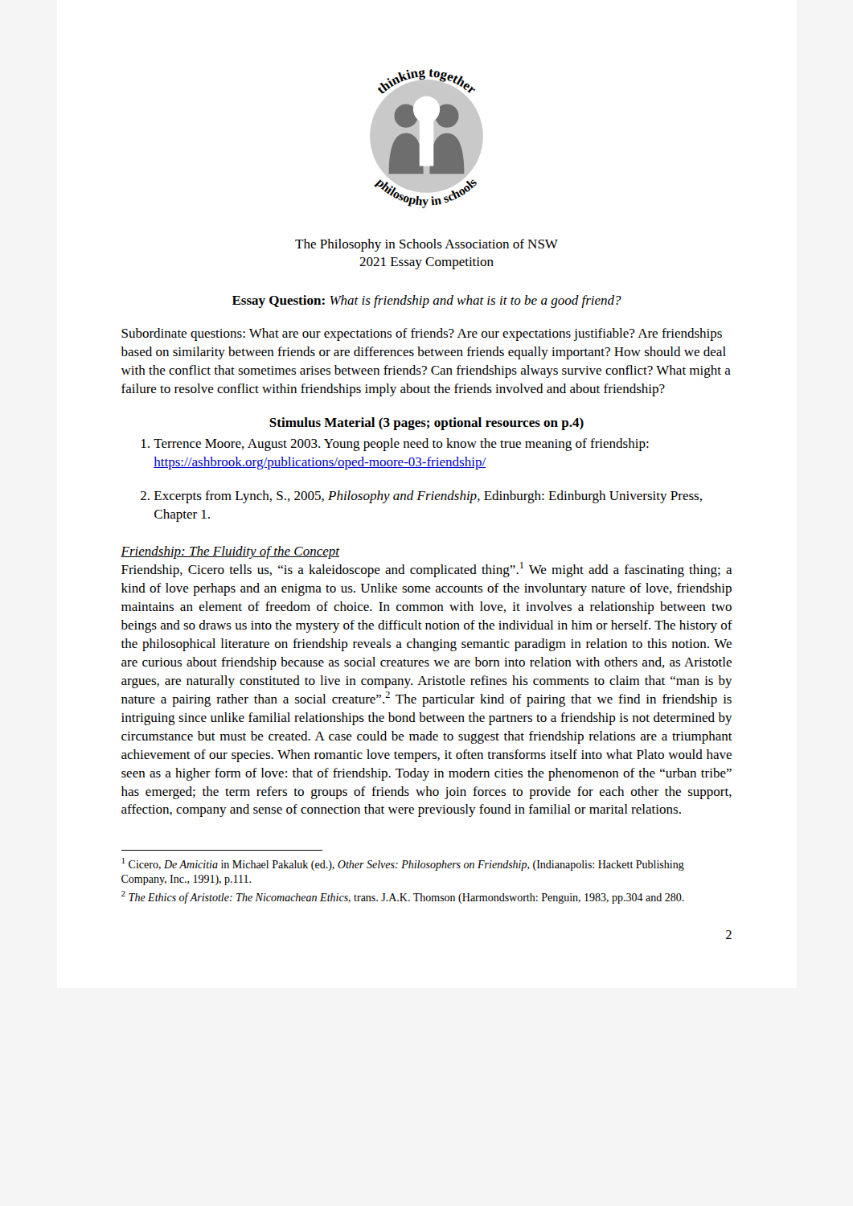thinking together philosophy in schools
The Philosophy in Schools Association of NSW
2021 Essay Competition
Essay Question: What is friendship and what is it to be a good friend?
Subordinate questions: What are our expectations of friends? Are our expectations justifiable? Are friendships based on similarity between friends or are differences between friends equally important? How should we deal with the conflict that sometimes arises between friends? Can friendships always survive conflict? What might a failure to resolve conflict within friendships imply about the friends involved and about friendship?
Stimulus Material (3 pages; optional resources on p.4)
Terrence Moore, August 2003. Young people need to know the true meaning of friendship: https://ashbrook.org/publications/oped-moore-03-friendship/
Excerpts from Lynch, S., 2005, Philosophy and Friendship, Edinburgh: Edinburgh University Press, Chapter 1.
Friendship: The Fluidity of the Concept
Friendship, Cicero tells us, “is a kaleidoscope and complicated thing”.1 We might add a fascinating thing; a kind of love perhaps and an enigma to us. Unlike some accounts of the involuntary nature of love, friendship maintains an element of freedom of choice. In common with love, it involves a relationship between two beings and so draws us into the mystery of the difficult notion of the individual in him or herself. The history of the philosophical literature on friendship reveals a changing semantic paradigm in relation to this notion. We are curious about friendship because as social creatures we are born into relation with others and, as Aristotle argues, are naturally constituted to live in company. Aristotle refines his comments to claim that “man is by nature a pairing rather than a social creature”.2 The particular kind of pairing that we find in friendship is intriguing since unlike familial relationships the bond between the partners to a friendship is not determined by circumstance but must be created. A case could be made to suggest that friendship relations are a triumphant achievement of our species. When romantic love tempers, it often transforms itself into what Plato would have seen as a higher form of love: that of friendship. Today in modern cities the phenomenon of the “urban tribe” has emerged; the term refers to groups of friends who join forces to provide for each other the support, affection, company and sense of connection that were previously found in familial or marital relations.
1 Cicero, De Amicitia in Michael Pakaluk (ed.), Other Selves: Philosophers on Friendship, (Indianapolis: Hackett Publishing Company, Inc., 1991), p.111.
2 The Ethics of Aristotle: The Nicomachean Ethics, trans. J.A.K. Thomson (Harmondsworth: Penguin, 1983, pp.304 and 280.
2